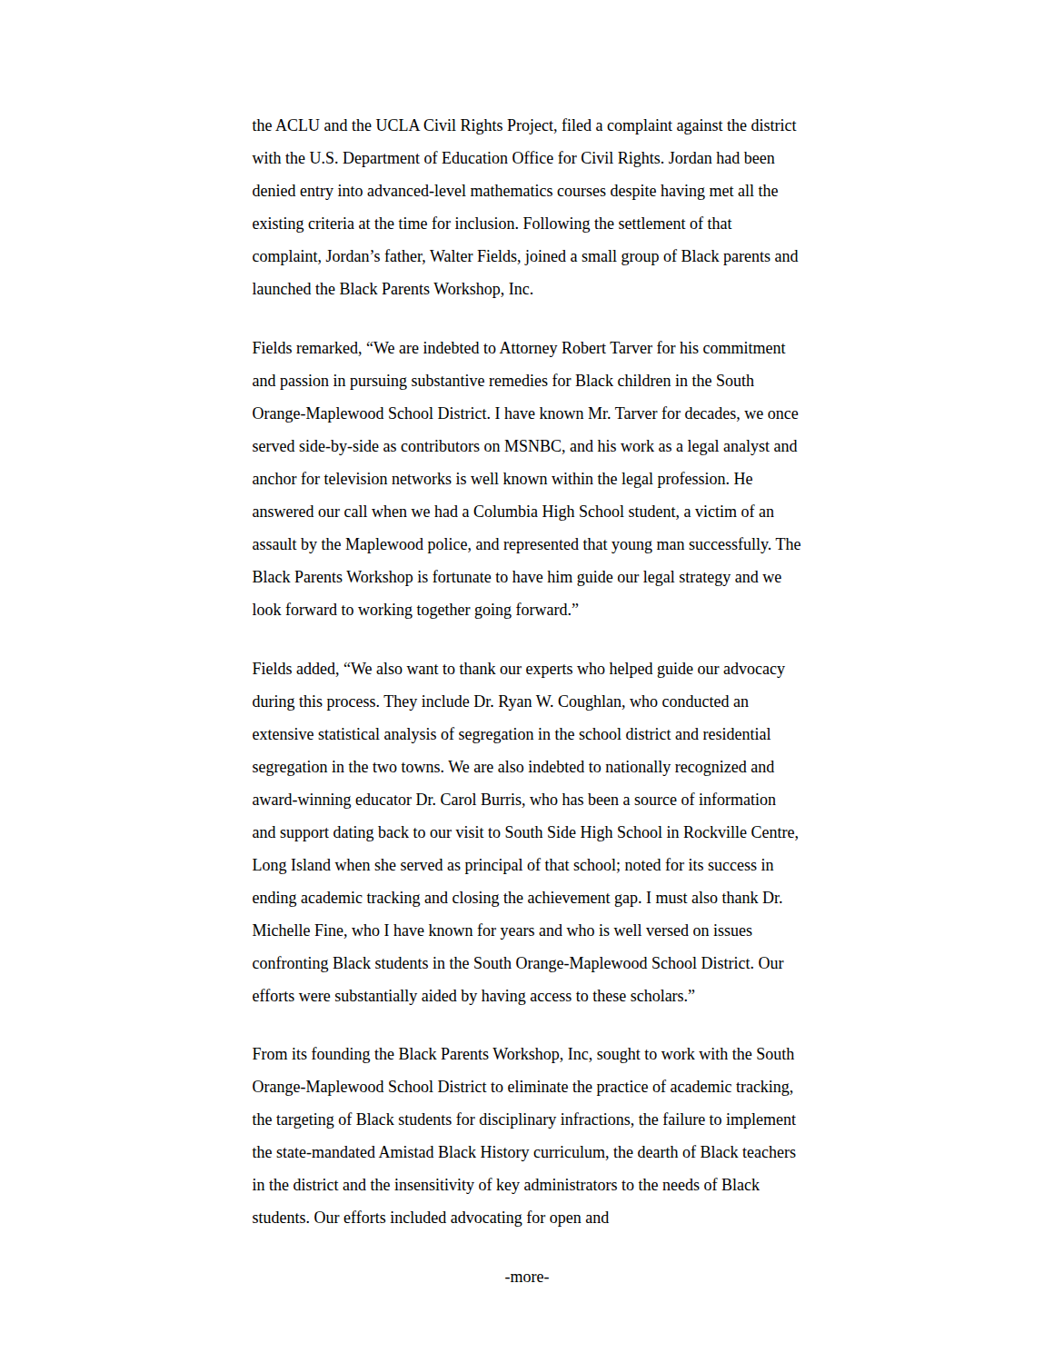the ACLU and the UCLA Civil Rights Project, filed a complaint against the district with the U.S. Department of Education Office for Civil Rights. Jordan had been denied entry into advanced-level mathematics courses despite having met all the existing criteria at the time for inclusion. Following the settlement of that complaint, Jordan’s father, Walter Fields, joined a small group of Black parents and launched the Black Parents Workshop, Inc.
Fields remarked, “We are indebted to Attorney Robert Tarver for his commitment and passion in pursuing substantive remedies for Black children in the South Orange-Maplewood School District. I have known Mr. Tarver for decades, we once served side-by-side as contributors on MSNBC, and his work as a legal analyst and anchor for television networks is well known within the legal profession. He answered our call when we had a Columbia High School student, a victim of an assault by the Maplewood police, and represented that young man successfully. The Black Parents Workshop is fortunate to have him guide our legal strategy and we look forward to working together going forward.”
Fields added, “We also want to thank our experts who helped guide our advocacy during this process. They include Dr. Ryan W. Coughlan, who conducted an extensive statistical analysis of segregation in the school district and residential segregation in the two towns. We are also indebted to nationally recognized and award-winning educator Dr. Carol Burris, who has been a source of information and support dating back to our visit to South Side High School in Rockville Centre, Long Island when she served as principal of that school; noted for its success in ending academic tracking and closing the achievement gap. I must also thank Dr. Michelle Fine, who I have known for years and who is well versed on issues confronting Black students in the South Orange-Maplewood School District. Our efforts were substantially aided by having access to these scholars.”
From its founding the Black Parents Workshop, Inc, sought to work with the South Orange-Maplewood School District to eliminate the practice of academic tracking, the targeting of Black students for disciplinary infractions, the failure to implement the state-mandated Amistad Black History curriculum, the dearth of Black teachers in the district and the insensitivity of key administrators to the needs of Black students. Our efforts included advocating for open and
-more-